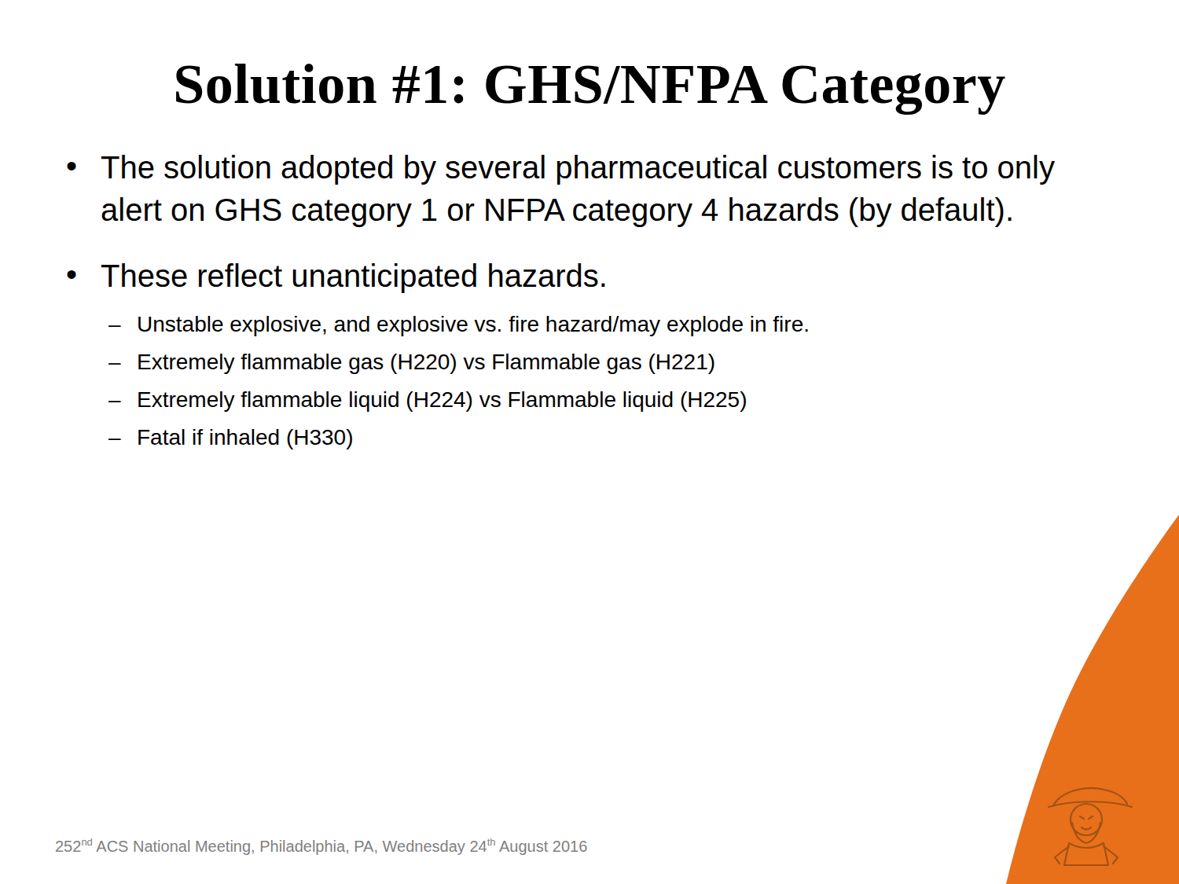Solution #1: GHS/NFPA Category
The solution adopted by several pharmaceutical customers is to only alert on GHS category 1 or NFPA category 4 hazards (by default).
These reflect unanticipated hazards.
Unstable explosive, and explosive vs. fire hazard/may explode in fire.
Extremely flammable gas (H220) vs Flammable gas (H221)
Extremely flammable liquid (H224) vs Flammable liquid (H225)
Fatal if inhaled (H330)
252nd ACS National Meeting, Philadelphia, PA, Wednesday 24th August 2016